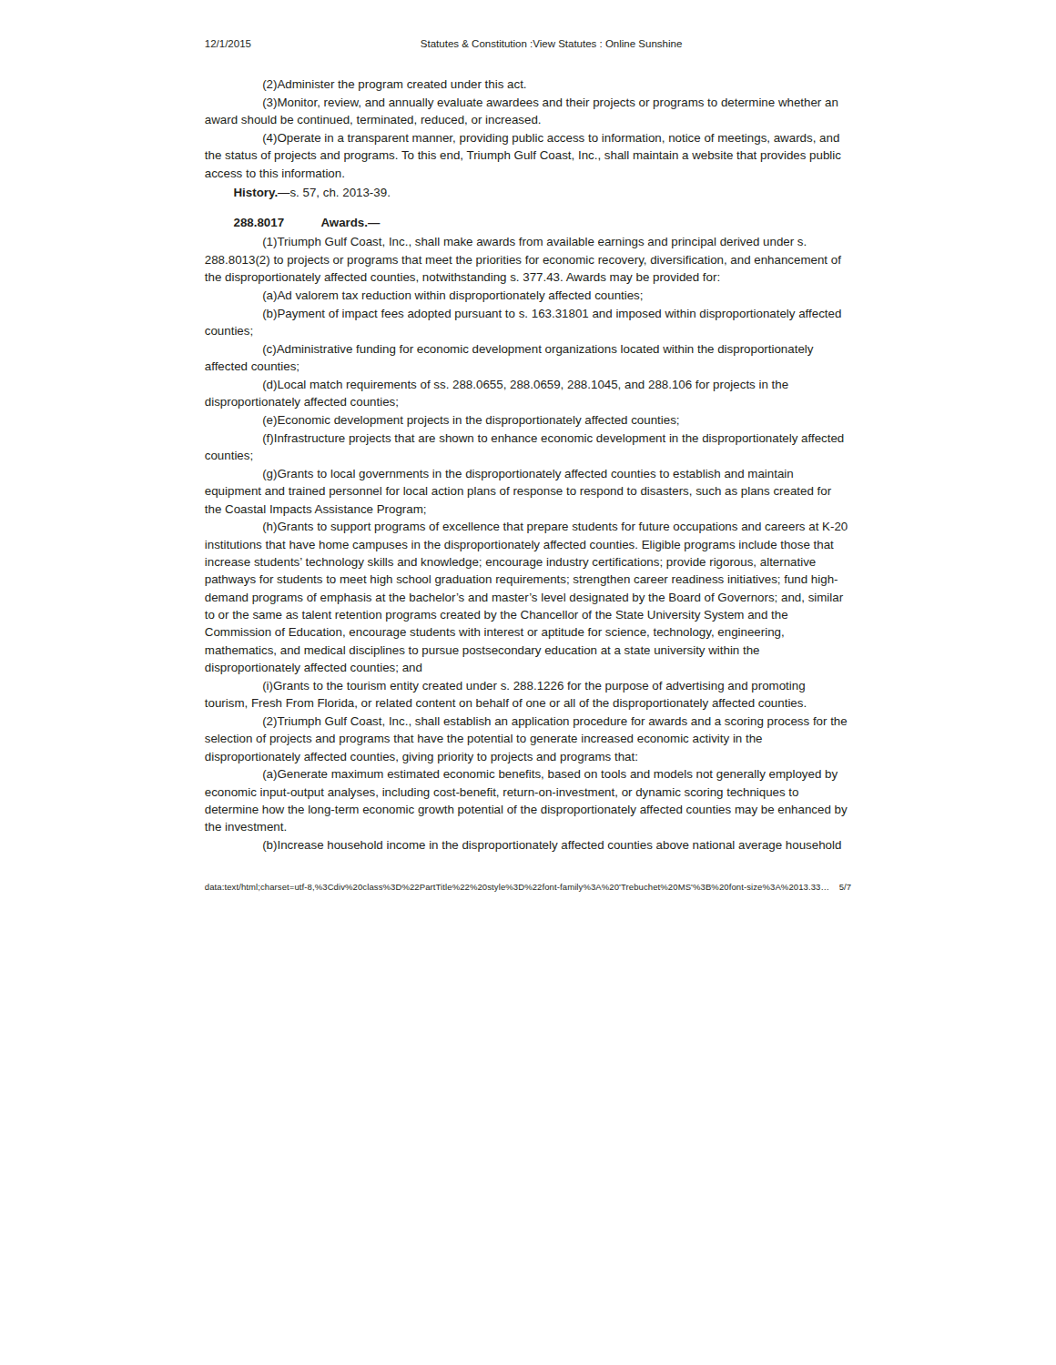12/1/2015 Statutes & Constitution :View Statutes : Online Sunshine
(2) Administer the program created under this act.
(3) Monitor, review, and annually evaluate awardees and their projects or programs to determine whether an award should be continued, terminated, reduced, or increased.
(4) Operate in a transparent manner, providing public access to information, notice of meetings, awards, and the status of projects and programs. To this end, Triumph Gulf Coast, Inc., shall maintain a website that provides public access to this information.
History.—s. 57, ch. 2013-39.
288.8017 Awards.—
(1) Triumph Gulf Coast, Inc., shall make awards from available earnings and principal derived under s. 288.8013(2) to projects or programs that meet the priorities for economic recovery, diversification, and enhancement of the disproportionately affected counties, notwithstanding s. 377.43. Awards may be provided for:
(a) Ad valorem tax reduction within disproportionately affected counties;
(b) Payment of impact fees adopted pursuant to s. 163.31801 and imposed within disproportionately affected counties;
(c) Administrative funding for economic development organizations located within the disproportionately affected counties;
(d) Local match requirements of ss. 288.0655, 288.0659, 288.1045, and 288.106 for projects in the disproportionately affected counties;
(e) Economic development projects in the disproportionately affected counties;
(f) Infrastructure projects that are shown to enhance economic development in the disproportionately affected counties;
(g) Grants to local governments in the disproportionately affected counties to establish and maintain equipment and trained personnel for local action plans of response to respond to disasters, such as plans created for the Coastal Impacts Assistance Program;
(h) Grants to support programs of excellence that prepare students for future occupations and careers at K-20 institutions that have home campuses in the disproportionately affected counties. Eligible programs include those that increase students’ technology skills and knowledge; encourage industry certifications; provide rigorous, alternative pathways for students to meet high school graduation requirements; strengthen career readiness initiatives; fund high-demand programs of emphasis at the bachelor’s and master’s level designated by the Board of Governors; and, similar to or the same as talent retention programs created by the Chancellor of the State University System and the Commission of Education, encourage students with interest or aptitude for science, technology, engineering, mathematics, and medical disciplines to pursue postsecondary education at a state university within the disproportionately affected counties; and
(i) Grants to the tourism entity created under s. 288.1226 for the purpose of advertising and promoting tourism, Fresh From Florida, or related content on behalf of one or all of the disproportionately affected counties.
(2) Triumph Gulf Coast, Inc., shall establish an application procedure for awards and a scoring process for the selection of projects and programs that have the potential to generate increased economic activity in the disproportionately affected counties, giving priority to projects and programs that:
(a) Generate maximum estimated economic benefits, based on tools and models not generally employed by economic input-output analyses, including cost-benefit, return-on-investment, or dynamic scoring techniques to determine how the long-term economic growth potential of the disproportionately affected counties may be enhanced by the investment.
(b) Increase household income in the disproportionately affected counties above national average household
data:text/html;charset=utf-8,%3Cdiv%20class%3D%22PartTitle%22%20style%3D%22font-family%3A%20'Trebuchet%20MS'%3B%20font-size%3A%2013.33… 5/7